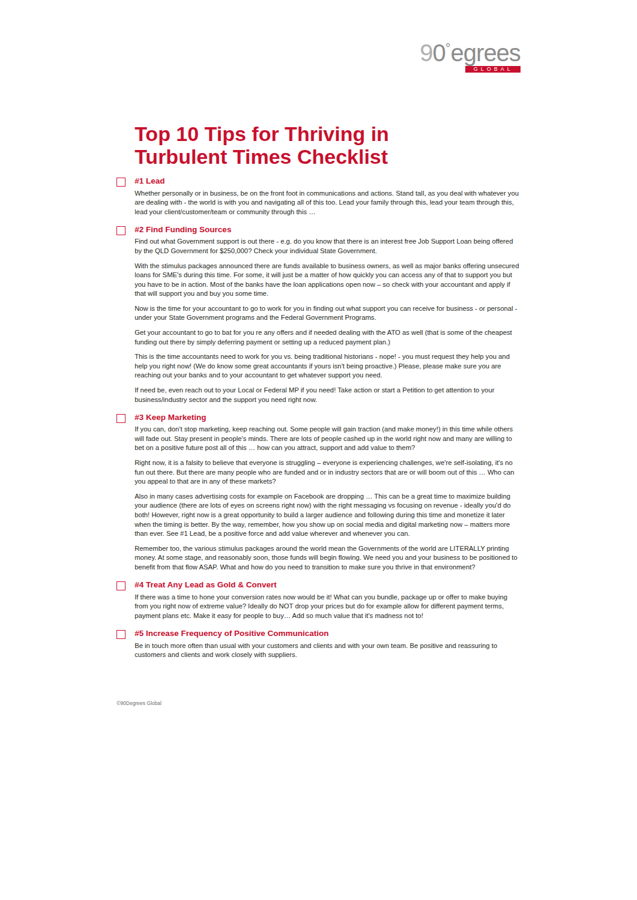90°egrees GLOBAL
Top 10 Tips for Thriving in
Turbulent Times Checklist
#1 Lead
Whether personally or in business, be on the front foot in communications and actions. Stand tall, as you deal with whatever you are dealing with - the world is with you and navigating all of this too. Lead your family through this, lead your team through this, lead your client/customer/team or community through this …
#2 Find Funding Sources
Find out what Government support is out there - e.g. do you know that there is an interest free Job Support Loan being offered by the QLD Government for $250,000? Check your individual State Government.
With the stimulus packages announced there are funds available to business owners, as well as major banks offering unsecured loans for SME's during this time. For some, it will just be a matter of how quickly you can access any of that to support you but you have to be in action. Most of the banks have the loan applications open now – so check with your accountant and apply if that will support you and buy you some time.
Now is the time for your accountant to go to work for you in finding out what support you can receive for business - or personal - under your State Government programs and the Federal Government Programs.
Get your accountant to go to bat for you re any offers and if needed dealing with the ATO as well (that is some of the cheapest funding out there by simply deferring payment or setting up a reduced payment plan.)
This is the time accountants need to work for you vs. being traditional historians - nope! - you must request they help you and help you right now! (We do know some great accountants if yours isn't being proactive.) Please, please make sure you are reaching out your banks and to your accountant to get whatever support you need.
If need be, even reach out to your Local or Federal MP if you need! Take action or start a Petition to get attention to your business/industry sector and the support you need right now.
#3 Keep Marketing
If you can, don't stop marketing, keep reaching out. Some people will gain traction (and make money!) in this time while others will fade out. Stay present in people's minds. There are lots of people cashed up in the world right now and many are willing to bet on a positive future post all of this … how can you attract, support and add value to them?
Right now, it is a falsity to believe that everyone is struggling – everyone is experiencing challenges, we're self-isolating, it's no fun out there. But there are many people who are funded and or in industry sectors that are or will boom out of this … Who can you appeal to that are in any of these markets?
Also in many cases advertising costs for example on Facebook are dropping … This can be a great time to maximize building your audience (there are lots of eyes on screens right now) with the right messaging vs focusing on revenue - ideally you'd do both! However, right now is a great opportunity to build a larger audience and following during this time and monetize it later when the timing is better. By the way, remember, how you show up on social media and digital marketing now – matters more than ever. See #1 Lead, be a positive force and add value wherever and whenever you can.
Remember too, the various stimulus packages around the world mean the Governments of the world are LITERALLY printing money. At some stage, and reasonably soon, those funds will begin flowing. We need you and your business to be positioned to benefit from that flow ASAP. What and how do you need to transition to make sure you thrive in that environment?
#4 Treat Any Lead as Gold & Convert
If there was a time to hone your conversion rates now would be it! What can you bundle, package up or offer to make buying from you right now of extreme value? Ideally do NOT drop your prices but do for example allow for different payment terms, payment plans etc. Make it easy for people to buy… Add so much value that it's madness not to!
#5 Increase Frequency of Positive Communication
Be in touch more often than usual with your customers and clients and with your own team. Be positive and reassuring to customers and clients and work closely with suppliers.
©90Degrees Global